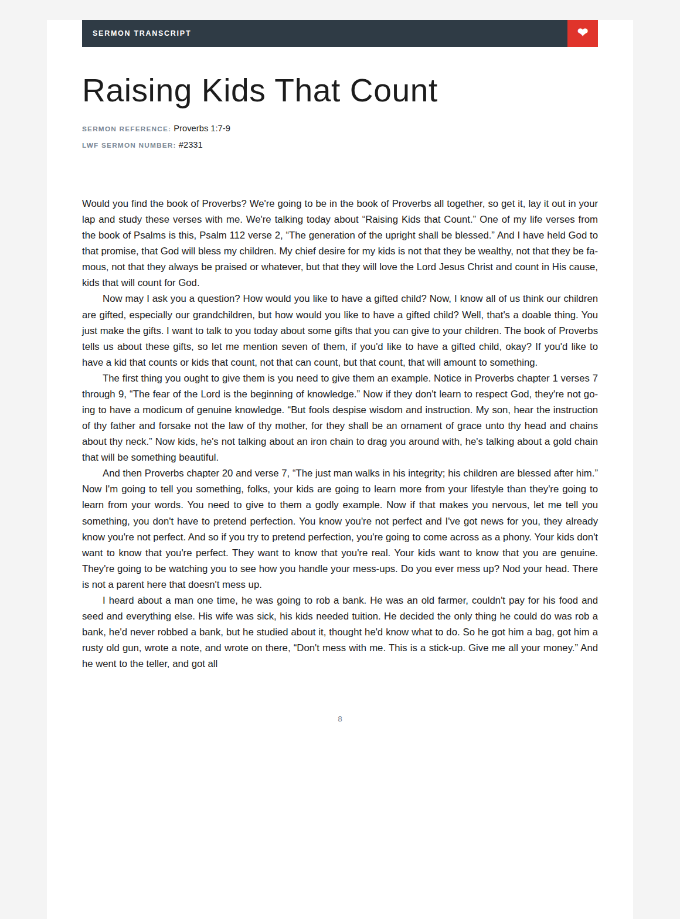Sermon Transcript
❤
Raising Kids That Count
Sermon Reference: Proverbs 1:7-9
LWF Sermon Number:#2331
Would you find the book of Proverbs? We're going to be in the book of Proverbs all together, so get it, lay it out in your lap and study these verses with me. We're talking today about “Raising Kids that Count.” One of my life verses from the book of Psalms is this, Psalm 112 verse 2, “The generation of the upright shall be blessed.” And I have held God to that promise, that God will bless my children. My chief desire for my kids is not that they be wealthy, not that they be famous, not that they always be praised or whatever, but that they will love the Lord Jesus Christ and count in His cause, kids that will count for God.
Now may I ask you a question? How would you like to have a gifted child? Now, I know all of us think our children are gifted, especially our grandchildren, but how would you like to have a gifted child? Well, that's a doable thing. You just make the gifts. I want to talk to you today about some gifts that you can give to your children. The book of Proverbs tells us about these gifts, so let me mention seven of them, if you'd like to have a gifted child, okay? If you'd like to have a kid that counts or kids that count, not that can count, but that count, that will amount to something.
The first thing you ought to give them is you need to give them an example. Notice in Proverbs chapter 1 verses 7 through 9, “The fear of the Lord is the beginning of knowledge.” Now if they don't learn to respect God, they're not going to have a modicum of genuine knowledge. “But fools despise wisdom and instruction. My son, hear the instruction of thy father and forsake not the law of thy mother, for they shall be an ornament of grace unto thy head and chains about thy neck.” Now kids, he's not talking about an iron chain to drag you around with, he's talking about a gold chain that will be something beautiful.
And then Proverbs chapter 20 and verse 7, “The just man walks in his integrity; his children are blessed after him.” Now I'm going to tell you something, folks, your kids are going to learn more from your lifestyle than they're going to learn from your words. You need to give to them a godly example. Now if that makes you nervous, let me tell you something, you don't have to pretend perfection. You know you're not perfect and I've got news for you, they already know you're not perfect. And so if you try to pretend perfection, you're going to come across as a phony. Your kids don't want to know that you're perfect. They want to know that you're real. Your kids want to know that you are genuine. They're going to be watching you to see how you handle your mess-ups. Do you ever mess up? Nod your head. There is not a parent here that doesn't mess up.
I heard about a man one time, he was going to rob a bank. He was an old farmer, couldn't pay for his food and seed and everything else. His wife was sick, his kids needed tuition. He decided the only thing he could do was rob a bank, he'd never robbed a bank, but he studied about it, thought he'd know what to do. So he got him a bag, got him a rusty old gun, wrote a note, and wrote on there, “Don't mess with me. This is a stick-up. Give me all your money.” And he went to the teller, and got all
8